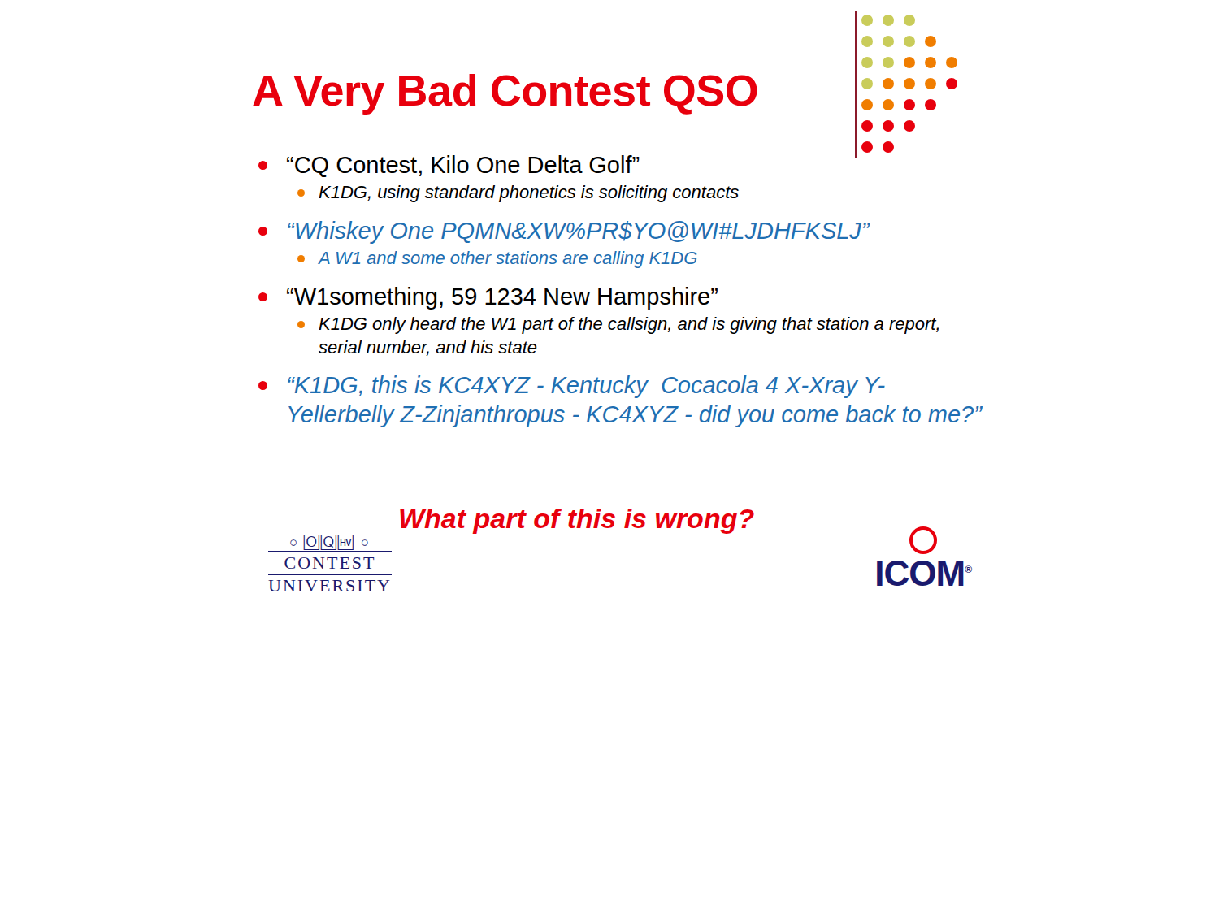A Very Bad Contest QSO
“CQ Contest, Kilo One Delta Golf”
K1DG, using standard phonetics is soliciting contacts
“Whiskey One PQMN&XW%PR$YO@WI#LJDHFKSLJ”
A W1 and some other stations are calling K1DG
“W1something, 59 1234 New Hampshire”
K1DG only heard the W1 part of the callsign, and is giving that station a report, serial number, and his state
“K1DG, this is KC4XYZ - Kentucky Cocacola 4 X-Xray Y-Yellerbelly Z-Zinjanthropus - KC4XYZ - did you come back to me?”
What part of this is wrong?
○ 🄾🅀🅊 ○
CONTEST
UNIVERSITY
ICOM®